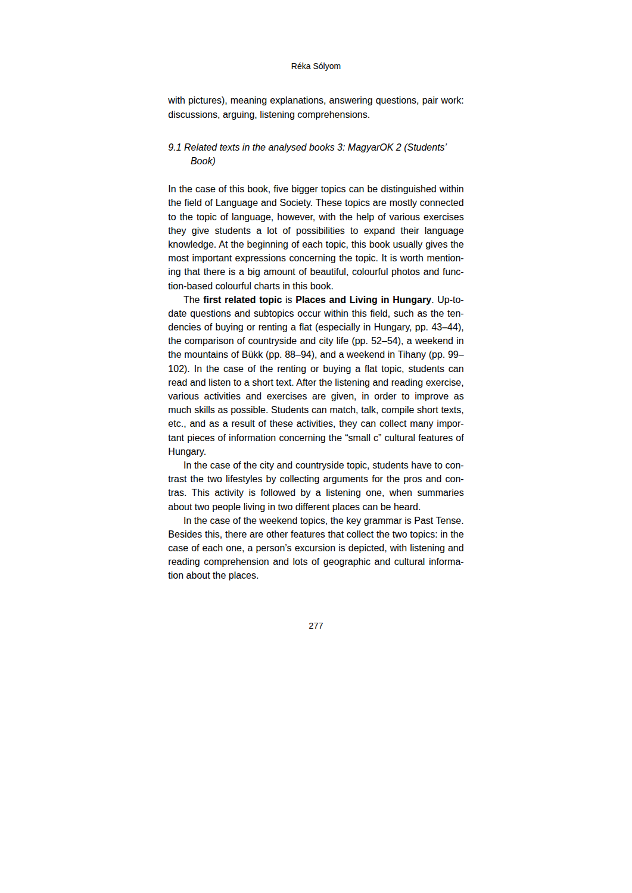Réka Sólyom
with pictures), meaning explanations, answering questions, pair work: discussions, arguing, listening comprehensions.
9.1 Related texts in the analysed books 3: MagyarOK 2 (Students’Book)
In the case of this book, five bigger topics can be distinguished within the field of Language and Society. These topics are mostly connected to the topic of language, however, with the help of various exercises they give students a lot of possibilities to expand their language knowledge. At the beginning of each topic, this book usually gives the most important expressions concerning the topic. It is worth mentioning that there is a big amount of beautiful, colourful photos and function-based colourful charts in this book.
The first related topic is Places and Living in Hungary. Up-to-date questions and subtopics occur within this field, such as the tendencies of buying or renting a flat (especially in Hungary, pp. 43–44), the comparison of countryside and city life (pp. 52–54), a weekend in the mountains of Bükk (pp. 88–94), and a weekend in Tihany (pp. 99–102). In the case of the renting or buying a flat topic, students can read and listen to a short text. After the listening and reading exercise, various activities and exercises are given, in order to improve as much skills as possible. Students can match, talk, compile short texts, etc., and as a result of these activities, they can collect many important pieces of information concerning the “small c” cultural features of Hungary.
In the case of the city and countryside topic, students have to contrast the two lifestyles by collecting arguments for the pros and contras. This activity is followed by a listening one, when summaries about two people living in two different places can be heard.
In the case of the weekend topics, the key grammar is Past Tense. Besides this, there are other features that collect the two topics: in the case of each one, a person’s excursion is depicted, with listening and reading comprehension and lots of geographic and cultural information about the places.
277